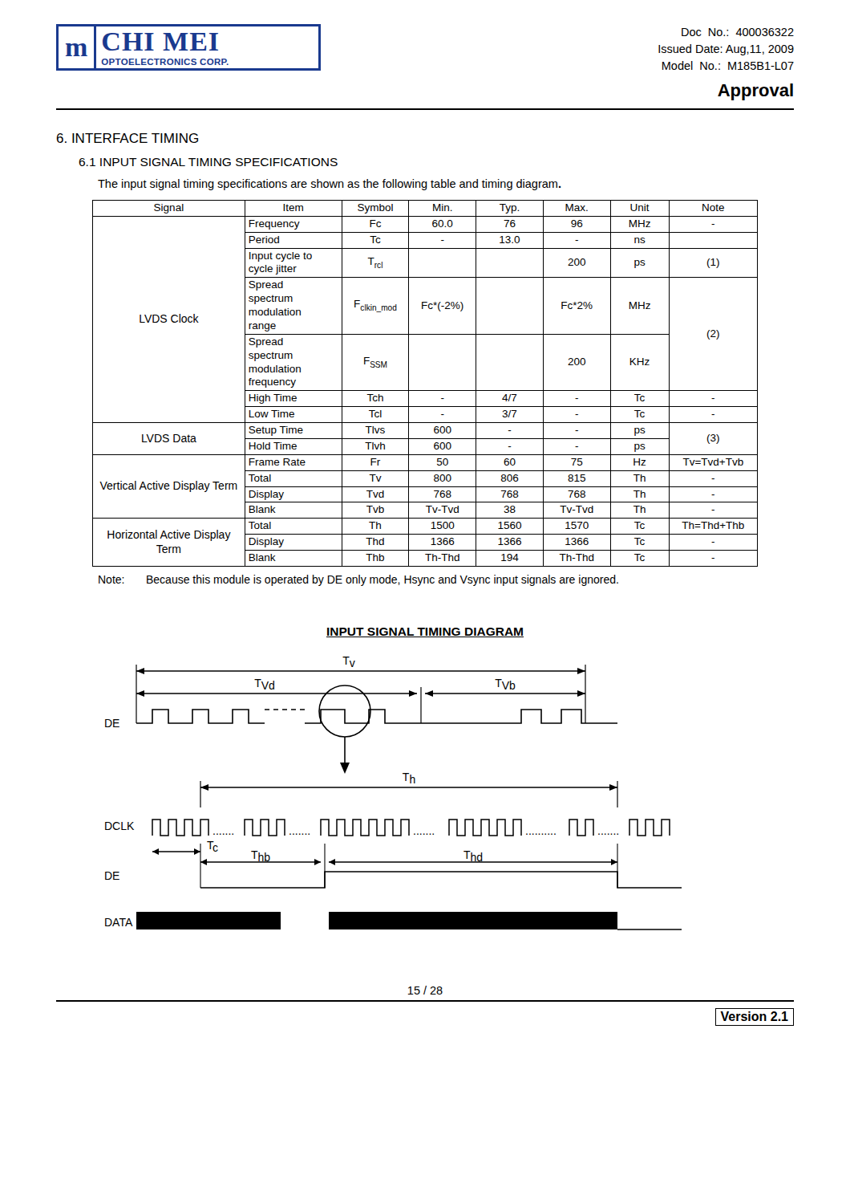m
CHI MEI
OPTOELECTRONICS CORP.
Doc No.: 400036322
Issued Date: Aug,11, 2009
Model No.: M185B1-L07
Approval
6. INTERFACE TIMING
6.1 INPUT SIGNAL TIMING SPECIFICATIONS
The input signal timing specifications are shown as the following table and timing diagram.
| Signal | Item | Symbol | Min. | Typ. | Max. | Unit | Note |
| --- | --- | --- | --- | --- | --- | --- | --- |
| LVDS Clock | Frequency | Fc | 60.0 | 76 | 96 | MHz | - |
| Period | Tc | - | 13.0 | - | ns | |
| Input cycle to cycle jitter | T rcl | | | 200 | ps | (1) |
| Spread spectrum modulation range | F clkin_mod | Fc*(-2%) | | Fc*2% | MHz | (2) |
| Spread spectrum modulation frequency | F SSM | | | 200 | KHz |
| High Time | Tch | - | 4/7 | - | Tc | - |
| Low Time | Tcl | - | 3/7 | - | Tc | - |
| LVDS Data | Setup Time | Tlvs | 600 | - | - | ps | (3) |
| Hold Time | Tlvh | 600 | - | - | ps |
| Vertical Active Display Term | Frame Rate | Fr | 50 | 60 | 75 | Hz | Tv=Tvd+Tvb |
| Total | Tv | 800 | 806 | 815 | Th | - |
| Display | Tvd | 768 | 768 | 768 | Th | - |
| Blank | Tvb | Tv-Tvd | 38 | Tv-Tvd | Th | - |
| Horizontal Active Display Term | Total | Th | 1500 | 1560 | 1570 | Tc | Th=Thd+Thb |
| Display | Thd | 1366 | 1366 | 1366 | Tc | - |
| Blank | Thb | Th-Thd | 194 | Th-Thd | Tc | - |
Note: Because this module is operated by DE only mode, Hsync and Vsync input signals are ignored.
INPUT SIGNAL TIMING DIAGRAM
Tv TVd TVb DE Th DCLK ....... ....... ....... .......... ....... Tc Thb Thd DE DATA
15 / 28
Version 2.1